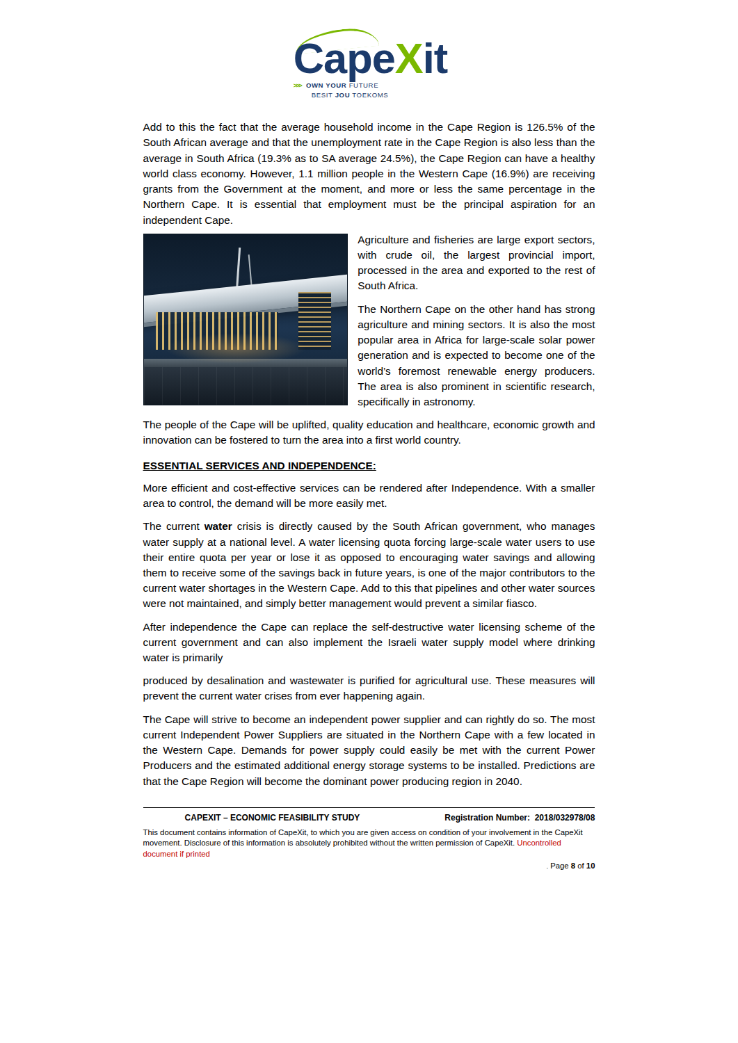CapeXit
>>> OWN YOUR FUTURE
BESIT JOU TOEKOMS
Add to this the fact that the average household income in the Cape Region is 126.5% of the South African average and that the unemployment rate in the Cape Region is also less than the average in South Africa (19.3% as to SA average 24.5%), the Cape Region can have a healthy world class economy. However, 1.1 million people in the Western Cape (16.9%) are receiving grants from the Government at the moment, and more or less the same percentage in the Northern Cape. It is essential that employment must be the principal aspiration for an independent Cape.
Agriculture and fisheries are large export sectors, with crude oil, the largest provincial import, processed in the area and exported to the rest of South Africa.
The Northern Cape on the other hand has strong agriculture and mining sectors. It is also the most popular area in Africa for large-scale solar power generation and is expected to become one of the world’s foremost renewable energy producers. The area is also prominent in scientific research, specifically in astronomy.
The people of the Cape will be uplifted, quality education and healthcare, economic growth and innovation can be fostered to turn the area into a first world country.
ESSENTIAL SERVICES AND INDEPENDENCE:
More efficient and cost-effective services can be rendered after Independence. With a smaller area to control, the demand will be more easily met.
The current water crisis is directly caused by the South African government, who manages water supply at a national level. A water licensing quota forcing large-scale water users to use their entire quota per year or lose it as opposed to encouraging water savings and allowing them to receive some of the savings back in future years, is one of the major contributors to the current water shortages in the Western Cape. Add to this that pipelines and other water sources were not maintained, and simply better management would prevent a similar fiasco.
After independence the Cape can replace the self-destructive water licensing scheme of the current government and can also implement the Israeli water supply model where drinking water is primarily
produced by desalination and wastewater is purified for agricultural use. These measures will prevent the current water crises from ever happening again.
The Cape will strive to become an independent power supplier and can rightly do so. The most current Independent Power Suppliers are situated in the Northern Cape with a few located in the Western Cape. Demands for power supply could easily be met with the current Power Producers and the estimated additional energy storage systems to be installed. Predictions are that the Cape Region will become the dominant power producing region in 2040.
CAPEXIT – ECONOMIC FEASIBILITY STUDY Registration Number: 2018/032978/08
This document contains information of CapeXit, to which you are given access on condition of your involvement in the CapeXit movement. Disclosure of this information is absolutely prohibited without the written permission of CapeXit. Uncontrolled document if printed
. Page 8 of 10